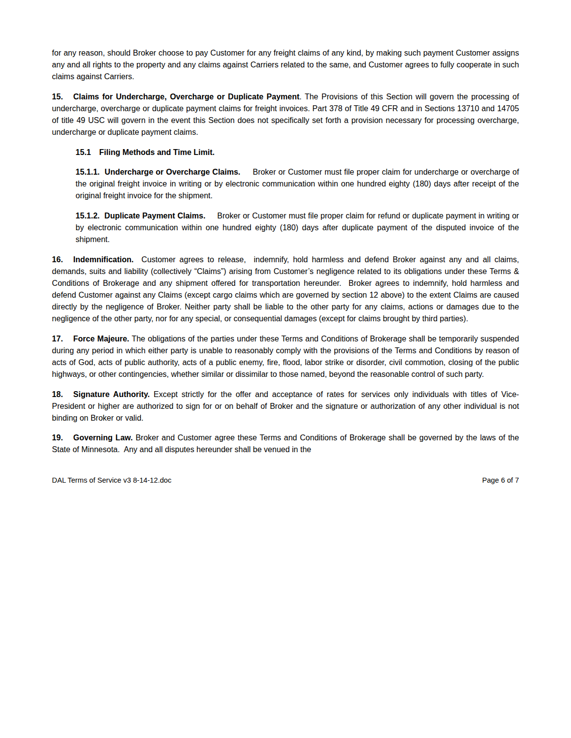for any reason, should Broker choose to pay Customer for any freight claims of any kind, by making such payment Customer assigns any and all rights to the property and any claims against Carriers related to the same, and Customer agrees to fully cooperate in such claims against Carriers.
15. Claims for Undercharge, Overcharge or Duplicate Payment. The Provisions of this Section will govern the processing of undercharge, overcharge or duplicate payment claims for freight invoices. Part 378 of Title 49 CFR and in Sections 13710 and 14705 of title 49 USC will govern in the event this Section does not specifically set forth a provision necessary for processing overcharge, undercharge or duplicate payment claims.
15.1 Filing Methods and Time Limit.
15.1.1. Undercharge or Overcharge Claims. Broker or Customer must file proper claim for undercharge or overcharge of the original freight invoice in writing or by electronic communication within one hundred eighty (180) days after receipt of the original freight invoice for the shipment.
15.1.2. Duplicate Payment Claims. Broker or Customer must file proper claim for refund or duplicate payment in writing or by electronic communication within one hundred eighty (180) days after duplicate payment of the disputed invoice of the shipment.
16. Indemnification. Customer agrees to release, indemnify, hold harmless and defend Broker against any and all claims, demands, suits and liability (collectively “Claims”) arising from Customer’s negligence related to its obligations under these Terms & Conditions of Brokerage and any shipment offered for transportation hereunder. Broker agrees to indemnify, hold harmless and defend Customer against any Claims (except cargo claims which are governed by section 12 above) to the extent Claims are caused directly by the negligence of Broker. Neither party shall be liable to the other party for any claims, actions or damages due to the negligence of the other party, nor for any special, or consequential damages (except for claims brought by third parties).
17. Force Majeure. The obligations of the parties under these Terms and Conditions of Brokerage shall be temporarily suspended during any period in which either party is unable to reasonably comply with the provisions of the Terms and Conditions by reason of acts of God, acts of public authority, acts of a public enemy, fire, flood, labor strike or disorder, civil commotion, closing of the public highways, or other contingencies, whether similar or dissimilar to those named, beyond the reasonable control of such party.
18. Signature Authority. Except strictly for the offer and acceptance of rates for services only individuals with titles of Vice-President or higher are authorized to sign for or on behalf of Broker and the signature or authorization of any other individual is not binding on Broker or valid.
19. Governing Law. Broker and Customer agree these Terms and Conditions of Brokerage shall be governed by the laws of the State of Minnesota. Any and all disputes hereunder shall be venued in the
DAL Terms of Service v3 8-14-12.doc Page 6 of 7